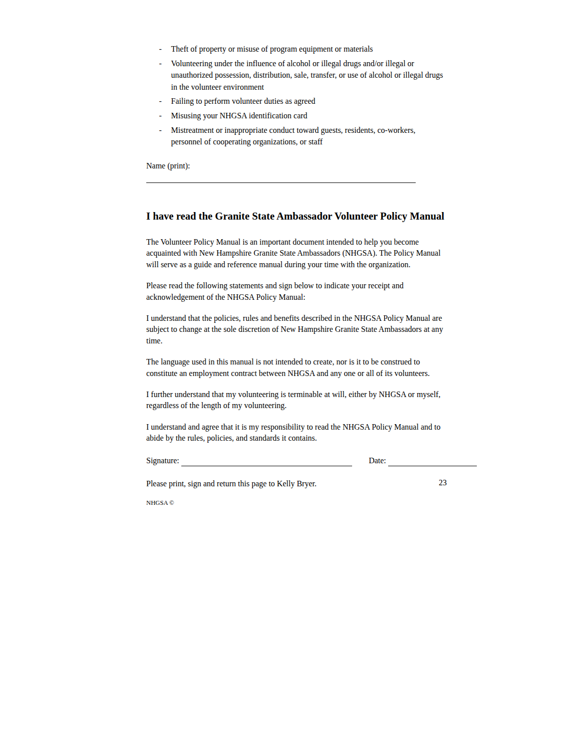Theft of property or misuse of program equipment or materials
Volunteering under the influence of alcohol or illegal drugs and/or illegal or unauthorized possession, distribution, sale, transfer, or use of alcohol or illegal drugs in the volunteer environment
Failing to perform volunteer duties as agreed
Misusing your NHGSA identification card
Mistreatment or inappropriate conduct toward guests, residents, co-workers, personnel of cooperating organizations, or staff
Name (print):
I have read the Granite State Ambassador Volunteer Policy Manual
The Volunteer Policy Manual is an important document intended to help you become acquainted with New Hampshire Granite State Ambassadors (NHGSA). The Policy Manual will serve as a guide and reference manual during your time with the organization.
Please read the following statements and sign below to indicate your receipt and acknowledgement of the NHGSA Policy Manual:
I understand that the policies, rules and benefits described in the NHGSA Policy Manual are subject to change at the sole discretion of New Hampshire Granite State Ambassadors at any time.
The language used in this manual is not intended to create, nor is it to be construed to constitute an employment contract between NHGSA and any one or all of its volunteers.
I further understand that my volunteering is terminable at will, either by NHGSA or myself, regardless of the length of my volunteering.
I understand and agree that it is my responsibility to read the NHGSA Policy Manual and to abide by the rules, policies, and standards it contains.
Signature: Date:
Please print, sign and return this page to Kelly Bryer.
23
NHGSA ©